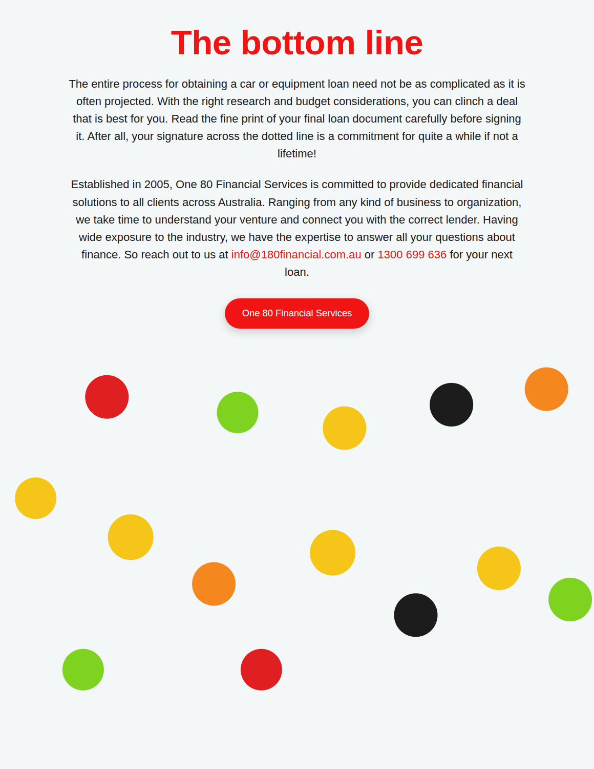The bottom line
The entire process for obtaining a car or equipment loan need not be as complicated as it is often projected. With the right research and budget considerations, you can clinch a deal that is best for you. Read the fine print of your final loan document carefully before signing it. After all, your signature across the dotted line is a commitment for quite a while if not a lifetime!
Established in 2005, One 80 Financial Services is committed to provide dedicated financial solutions to all clients across Australia. Ranging from any kind of business to organization, we take time to understand your venture and connect you with the correct lender. Having wide exposure to the industry, we have the expertise to answer all your questions about finance. So reach out to us at info@180financial.com.au or 1300 699 636 for your next loan.
One 80 Financial Services